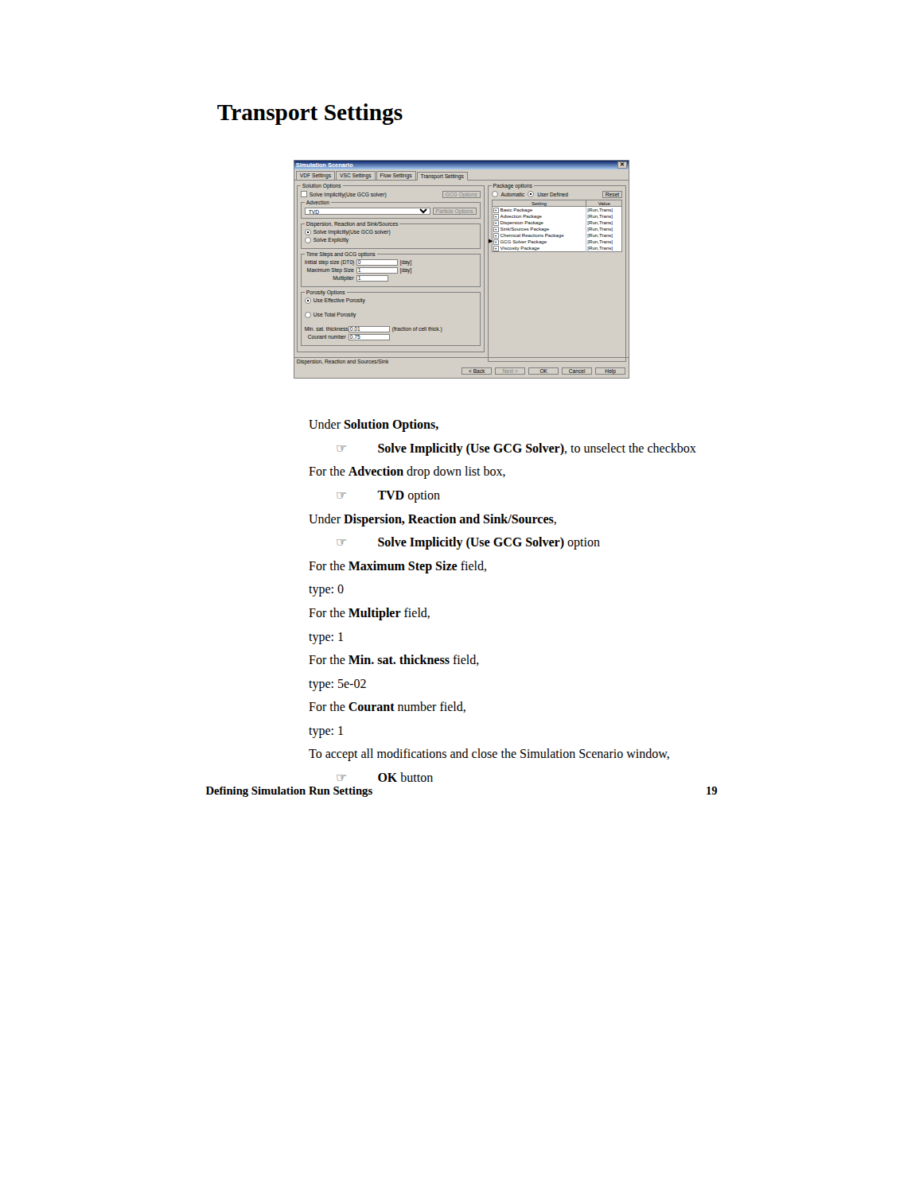Transport Settings
Simulation Scenario ✕
VDF Settings
VSC Settings
Flow Settings
Transport Settings
Solution Options
Solve Implicitly(Use GCG solver) GCG Options
Advection
TVD Particle Options
Dispersion, Reaction and Sink/Sources
Solve Implicitly(Use GCG solver)
Solve Explicitly
Time Steps and GCG options
Initial step size (DT0) [day]
Maximum Step Size [day]
Multiplier
Porosity Options
Use Effective Porosity
Use Total Porosity
Min. sat. thickness (fraction of cell thick.)
Courant number
Package options
Automatic User Defined Reset
| Setting | Value |
| --- | --- |
| + Basic Package | [Run,Trans] |
| + Advection Package | [Run,Trans] |
| + Dispersion Package | [Run,Trans] |
| + Sink/Sources Package | [Run,Trans] |
| + Chemical Reactions Package | [Run,Trans] |
| ▶ + GCG Solver Package | [Run,Trans] |
| + Viscosity Package | [Run,Trans] |
Dispersion, Reaction and Sources/Sink
< Back Next > OK Cancel Help
Under Solution Options,
☞ Solve Implicitly (Use GCG Solver), to unselect the checkbox
For the Advection drop down list box,
☞ TVD option
Under Dispersion, Reaction and Sink/Sources,
☞ Solve Implicitly (Use GCG Solver) option
For the Maximum Step Size field,
type: 0
For the Multipler field,
type: 1
For the Min. sat. thickness field,
type: 5e-02
For the Courant number field,
type: 1
To accept all modifications and close the Simulation Scenario window,
☞ OK button
Defining Simulation Run Settings 19